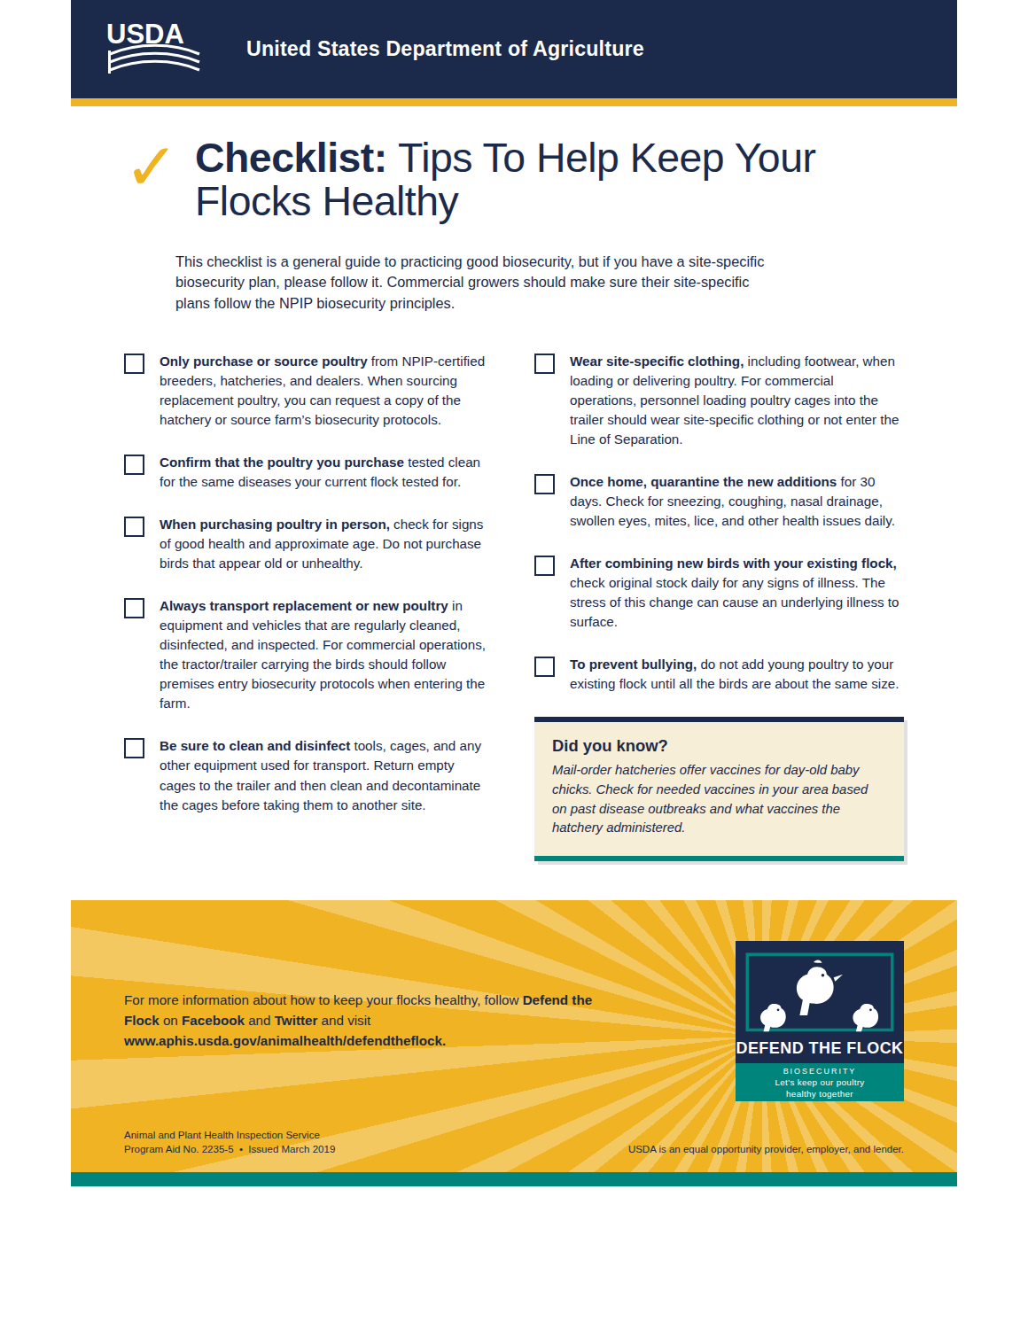USDA
United States Department of Agriculture
✓
Checklist: Tips To Help Keep Your Flocks Healthy
This checklist is a general guide to practicing good biosecurity, but if you have a site-specific biosecurity plan, please follow it. Commercial growers should make sure their site-specific plans follow the NPIP biosecurity principles.
Only purchase or source poultry from NPIP-certified breeders, hatcheries, and dealers. When sourcing replacement poultry, you can request a copy of the hatchery or source farm’s biosecurity protocols.
Confirm that the poultry you purchase tested clean for the same diseases your current flock tested for.
When purchasing poultry in person, check for signs of good health and approximate age. Do not purchase birds that appear old or unhealthy.
Always transport replacement or new poultry in equipment and vehicles that are regularly cleaned, disinfected, and inspected. For commercial operations, the tractor/trailer carrying the birds should follow premises entry biosecurity protocols when entering the farm.
Be sure to clean and disinfect tools, cages, and any other equipment used for transport. Return empty cages to the trailer and then clean and decontaminate the cages before taking them to another site.
Wear site-specific clothing, including footwear, when loading or delivering poultry. For commercial operations, personnel loading poultry cages into the trailer should wear site-specific clothing or not enter the Line of Separation.
Once home, quarantine the new additions for 30 days. Check for sneezing, coughing, nasal drainage, swollen eyes, mites, lice, and other health issues daily.
After combining new birds with your existing flock, check original stock daily for any signs of illness. The stress of this change can cause an underlying illness to surface.
To prevent bullying, do not add young poultry to your existing flock until all the birds are about the same size.
Did you know?
Mail-order hatcheries offer vaccines for day-old baby chicks. Check for needed vaccines in your area based on past disease outbreaks and what vaccines the hatchery administered.
For more information about how to keep your flocks healthy, follow Defend the Flock on Facebook and Twitter and visit www.aphis.usda.gov/animalhealth/defendtheflock.
DEFEND THE FLOCK
Biosecurity Let’s keep our poultry
healthy together
Animal and Plant Health Inspection Service
Program Aid No. 2235-5 • Issued March 2019
USDA is an equal opportunity provider, employer, and lender.